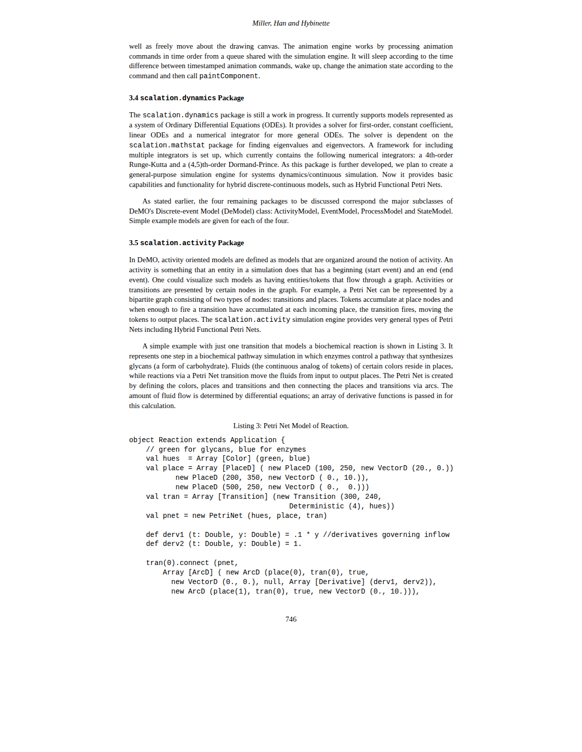Miller, Han and Hybinette
well as freely move about the drawing canvas. The animation engine works by processing animation commands in time order from a queue shared with the simulation engine. It will sleep according to the time difference between timestamped animation commands, wake up, change the animation state according to the command and then call paintComponent.
3.4 scalation.dynamics Package
The scalation.dynamics package is still a work in progress. It currently supports models represented as a system of Ordinary Differential Equations (ODEs). It provides a solver for first-order, constant coefficient, linear ODEs and a numerical integrator for more general ODEs. The solver is dependent on the scalation.mathstat package for finding eigenvalues and eigenvectors. A framework for including multiple integrators is set up, which currently contains the following numerical integrators: a 4th-order Runge-Kutta and a (4,5)th-order Dormand-Prince. As this package is further developed, we plan to create a general-purpose simulation engine for systems dynamics/continuous simulation. Now it provides basic capabilities and functionality for hybrid discrete-continuous models, such as Hybrid Functional Petri Nets.
As stated earlier, the four remaining packages to be discussed correspond the major subclasses of DeMO's Discrete-event Model (DeModel) class: ActivityModel, EventModel, ProcessModel and StateModel. Simple example models are given for each of the four.
3.5 scalation.activity Package
In DeMO, activity oriented models are defined as models that are organized around the notion of activity. An activity is something that an entity in a simulation does that has a beginning (start event) and an end (end event). One could visualize such models as having entities/tokens that flow through a graph. Activities or transitions are presented by certain nodes in the graph. For example, a Petri Net can be represented by a bipartite graph consisting of two types of nodes: transitions and places. Tokens accumulate at place nodes and when enough to fire a transition have accumulated at each incoming place, the transition fires, moving the tokens to output places. The scalation.activity simulation engine provides very general types of Petri Nets including Hybrid Functional Petri Nets.
A simple example with just one transition that models a biochemical reaction is shown in Listing 3. It represents one step in a biochemical pathway simulation in which enzymes control a pathway that synthesizes glycans (a form of carbohydrate). Fluids (the continuous analog of tokens) of certain colors reside in places, while reactions via a Petri Net transition move the fluids from input to output places. The Petri Net is created by defining the colors, places and transitions and then connecting the places and transitions via arcs. The amount of fluid flow is determined by differential equations; an array of derivative functions is passed in for this calculation.
Listing 3: Petri Net Model of Reaction.
object Reaction extends Application {
    // green for glycans, blue for enzymes
    val hues  = Array [Color] (green, blue)
    val place = Array [PlaceD] ( new PlaceD (100, 250, new VectorD (20., 0.)),
           new PlaceD (200, 350, new VectorD ( 0., 10.)),
           new PlaceD (500, 250, new VectorD ( 0.,  0.)))
    val tran = Array [Transition] (new Transition (300, 240,
                                      Deterministic (4), hues))
    val pnet = new PetriNet (hues, place, tran)

    def derv1 (t: Double, y: Double) = .1 * y //derivatives governing inflow
    def derv2 (t: Double, y: Double) = 1.

    tran(0).connect (pnet,
        Array [ArcD] ( new ArcD (place(0), tran(0), true,
          new VectorD (0., 0.), null, Array [Derivative] (derv1, derv2)),
          new ArcD (place(1), tran(0), true, new VectorD (0., 10.))),
746